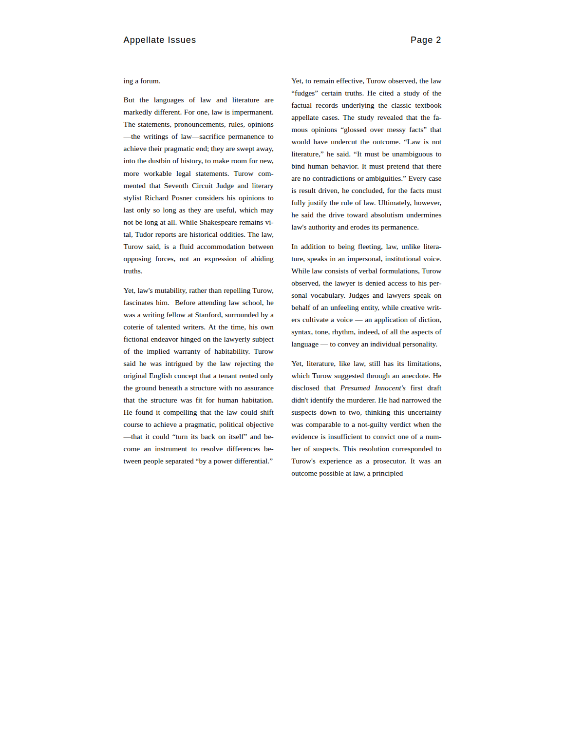Appellate Issues Page 2
ing a forum.
But the languages of law and literature are markedly different. For one, law is impermanent. The statements, pronouncements, rules, opinions—the writings of law—sacrifice permanence to achieve their pragmatic end; they are swept away, into the dustbin of history, to make room for new, more workable legal statements. Turow commented that Seventh Circuit Judge and literary stylist Richard Posner considers his opinions to last only so long as they are useful, which may not be long at all. While Shakespeare remains vital, Tudor reports are historical oddities. The law, Turow said, is a fluid accommodation between opposing forces, not an expression of abiding truths.
Yet, law's mutability, rather than repelling Turow, fascinates him. Before attending law school, he was a writing fellow at Stanford, surrounded by a coterie of talented writers. At the time, his own fictional endeavor hinged on the lawyerly subject of the implied warranty of habitability. Turow said he was intrigued by the law rejecting the original English concept that a tenant rented only the ground beneath a structure with no assurance that the structure was fit for human habitation. He found it compelling that the law could shift course to achieve a pragmatic, political objective—that it could “turn its back on itself” and become an instrument to resolve differences between people separated “by a power differential.”
Yet, to remain effective, Turow observed, the law “fudges” certain truths. He cited a study of the factual records underlying the classic textbook appellate cases. The study revealed that the famous opinions “glossed over messy facts” that would have undercut the outcome. “Law is not literature,” he said. “It must be unambiguous to bind human behavior. It must pretend that there are no contradictions or ambiguities.” Every case is result driven, he concluded, for the facts must fully justify the rule of law. Ultimately, however, he said the drive toward absolutism undermines law's authority and erodes its permanence.
In addition to being fleeting, law, unlike literature, speaks in an impersonal, institutional voice. While law consists of verbal formulations, Turow observed, the lawyer is denied access to his personal vocabulary. Judges and lawyers speak on behalf of an unfeeling entity, while creative writers cultivate a voice — an application of diction, syntax, tone, rhythm, indeed, of all the aspects of language — to convey an individual personality.
Yet, literature, like law, still has its limitations, which Turow suggested through an anecdote. He disclosed that Presumed Innocent's first draft didn't identify the murderer. He had narrowed the suspects down to two, thinking this uncertainty was comparable to a not-guilty verdict when the evidence is insufficient to convict one of a number of suspects. This resolution corresponded to Turow's experience as a prosecutor. It was an outcome possible at law, a principled